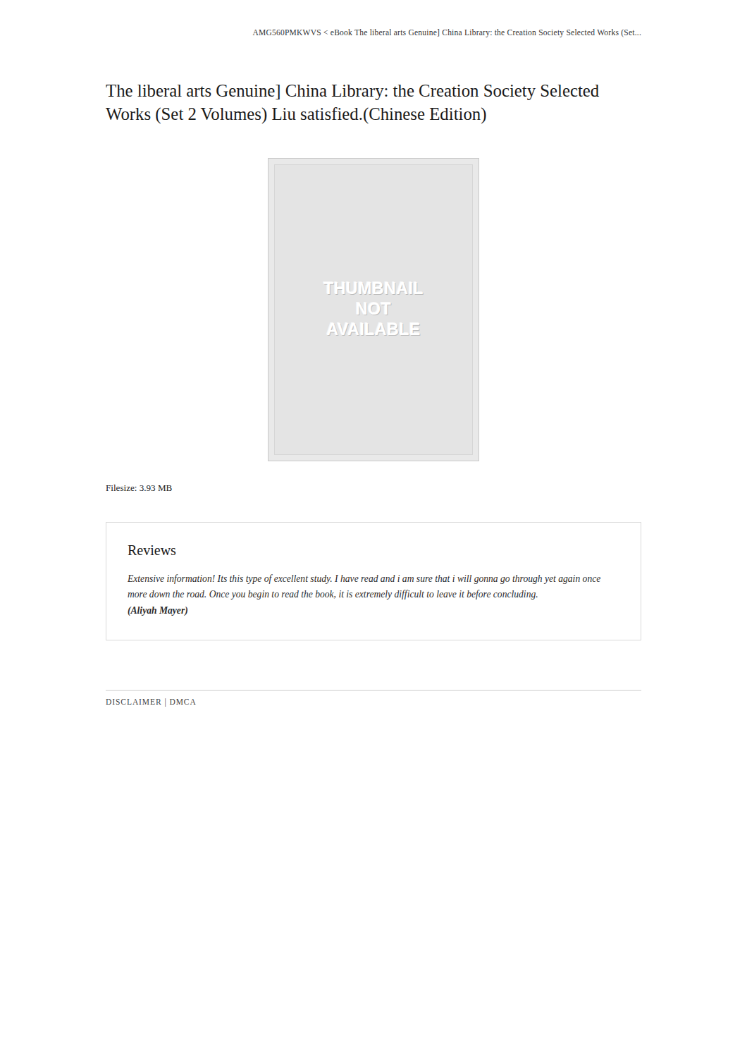AMG560PMKWVS < eBook The liberal arts Genuine] China Library: the Creation Society Selected Works (Set...
The liberal arts Genuine] China Library: the Creation Society Selected Works (Set 2 Volumes) Liu satisfied.(Chinese Edition)
THUMBNAIL
NOT
AVAILABLE
Filesize: 3.93 MB
Reviews
Extensive information! Its this type of excellent study. I have read and i am sure that i will gonna go through yet again once more down the road. Once you begin to read the book, it is extremely difficult to leave it before concluding. (Aliyah Mayer)
DISCLAIMER | DMCA